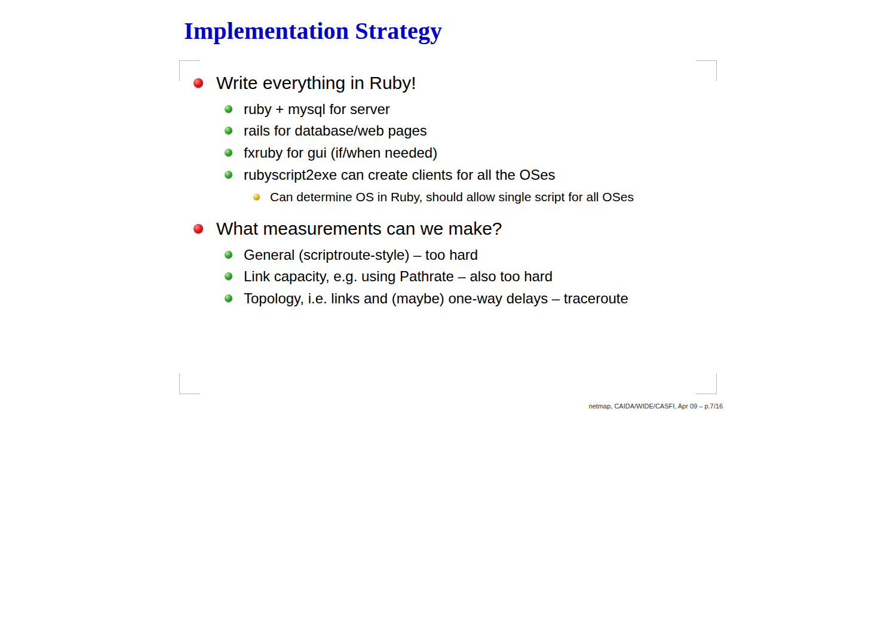Implementation Strategy
Write everything in Ruby!
ruby + mysql for server
rails for database/web pages
fxruby for gui (if/when needed)
rubyscript2exe can create clients for all the OSes
Can determine OS in Ruby, should allow single script for all OSes
What measurements can we make?
General (scriptroute-style) – too hard
Link capacity, e.g. using Pathrate – also too hard
Topology, i.e. links and (maybe) one-way delays – traceroute
netmap, CAIDA/WIDE/CASFI, Apr 09 – p.7/16